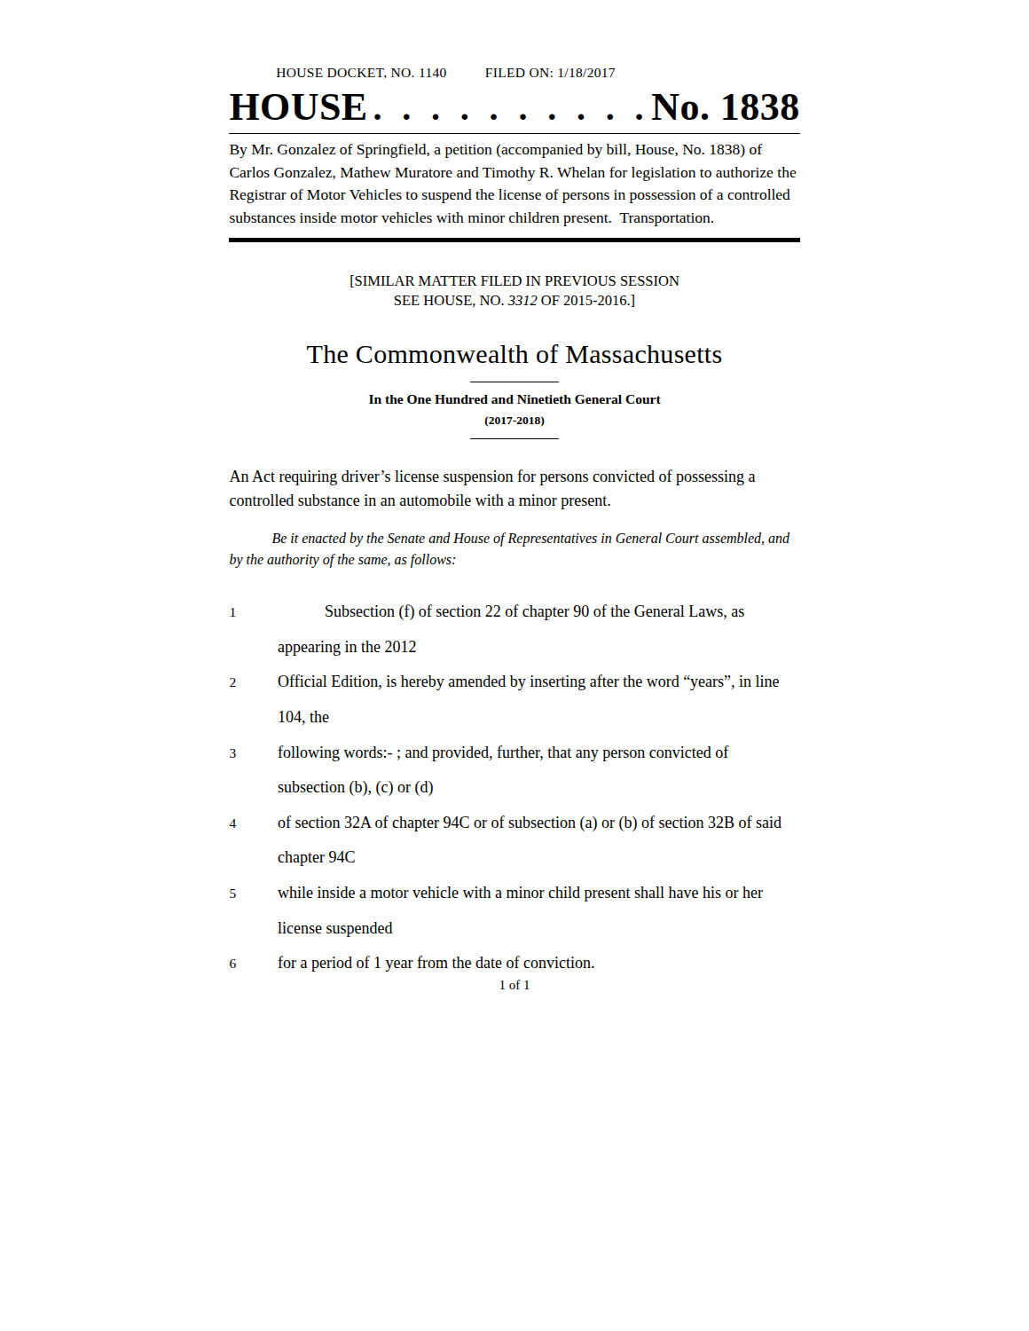HOUSE DOCKET, NO. 1140 FILED ON: 1/18/2017
HOUSE . . . . . . . . . . . . . . . No. 1838
By Mr. Gonzalez of Springfield, a petition (accompanied by bill, House, No. 1838) of Carlos Gonzalez, Mathew Muratore and Timothy R. Whelan for legislation to authorize the Registrar of Motor Vehicles to suspend the license of persons in possession of a controlled substances inside motor vehicles with minor children present. Transportation.
[SIMILAR MATTER FILED IN PREVIOUS SESSION
SEE HOUSE, NO. 3312 OF 2015-2016.]
The Commonwealth of Massachusetts
In the One Hundred and Ninetieth General Court
(2017-2018)
An Act requiring driver’s license suspension for persons convicted of possessing a controlled substance in an automobile with a minor present.
Be it enacted by the Senate and House of Representatives in General Court assembled, and by the authority of the same, as follows:
| 1 | Subsection (f) of section 22 of chapter 90 of the General Laws, as appearing in the 2012 |
| 2 | Official Edition, is hereby amended by inserting after the word “years”, in line 104, the |
| 3 | following words:- ; and provided, further, that any person convicted of subsection (b), (c) or (d) |
| 4 | of section 32A of chapter 94C or of subsection (a) or (b) of section 32B of said chapter 94C |
| 5 | while inside a motor vehicle with a minor child present shall have his or her license suspended |
| 6 | for a period of 1 year from the date of conviction. |
1 of 1